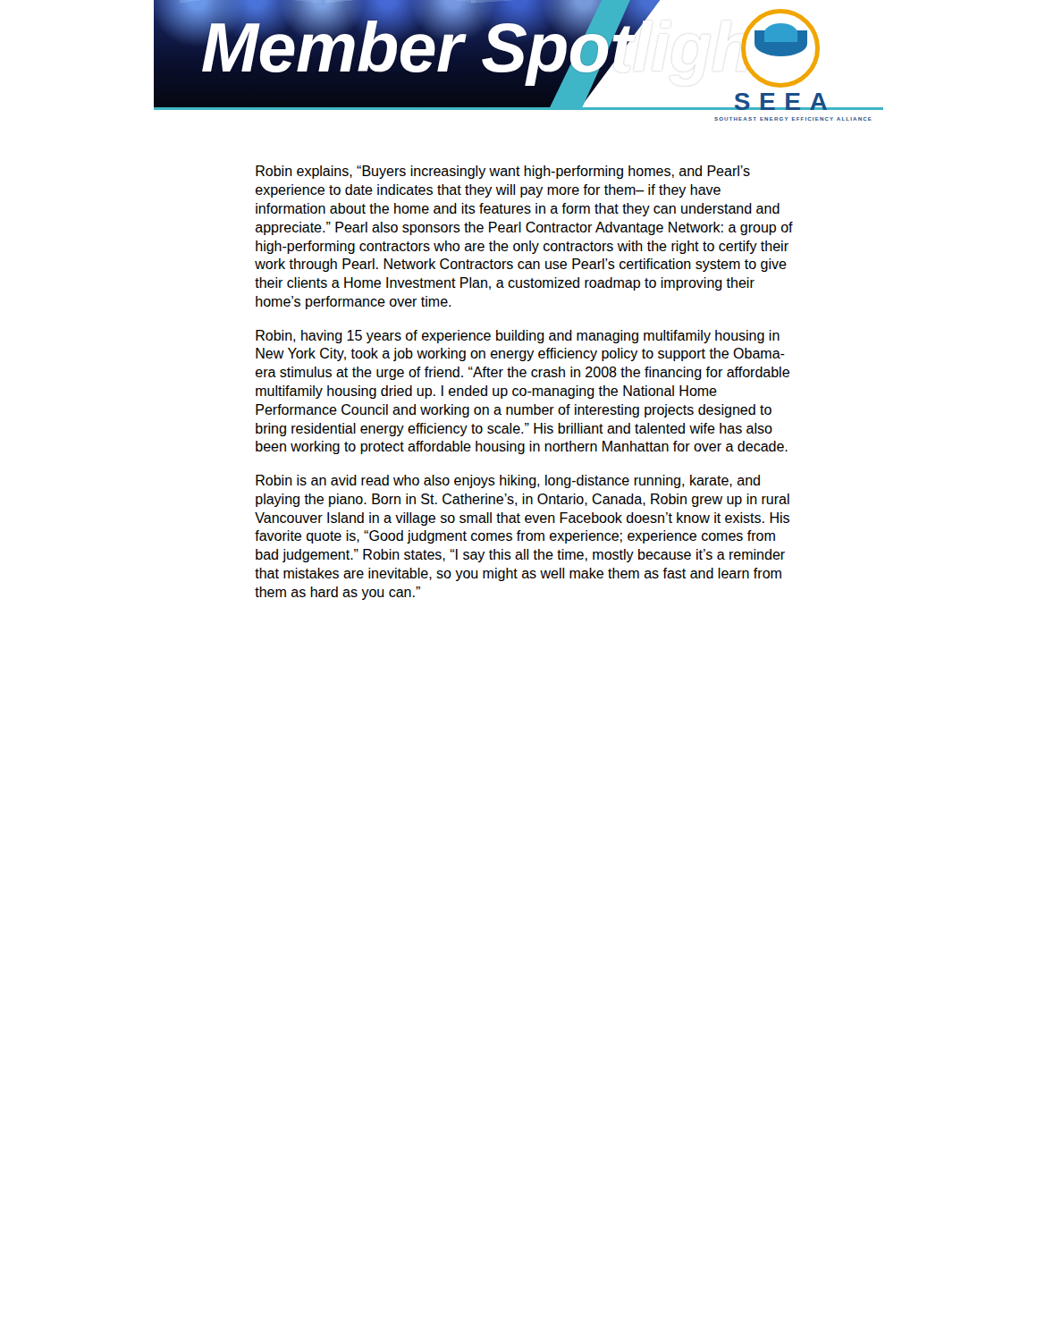Member Spotlight
SEEA
SOUTHEAST ENERGY EFFICIENCY ALLIANCE
Robin explains, “Buyers increasingly want high-performing homes, and Pearl’s experience to date indicates that they will pay more for them– if they have information about the home and its features in a form that they can understand and appreciate.” Pearl also sponsors the Pearl Contractor Advantage Network: a group of high-performing contractors who are the only contractors with the right to certify their work through Pearl. Network Contractors can use Pearl’s certification system to give their clients a Home Investment Plan, a customized roadmap to improving their home’s performance over time.
Robin, having 15 years of experience building and managing multifamily housing in New York City, took a job working on energy efficiency policy to support the Obama-era stimulus at the urge of friend. “After the crash in 2008 the financing for affordable multifamily housing dried up. I ended up co-managing the National Home Performance Council and working on a number of interesting projects designed to bring residential energy efficiency to scale.” His brilliant and talented wife has also been working to protect affordable housing in northern Manhattan for over a decade.
Robin is an avid read who also enjoys hiking, long-distance running, karate, and playing the piano. Born in St. Catherine’s, in Ontario, Canada, Robin grew up in rural Vancouver Island in a village so small that even Facebook doesn’t know it exists. His favorite quote is, “Good judgment comes from experience; experience comes from bad judgement.” Robin states, “I say this all the time, mostly because it’s a reminder that mistakes are inevitable, so you might as well make them as fast and learn from them as hard as you can.”